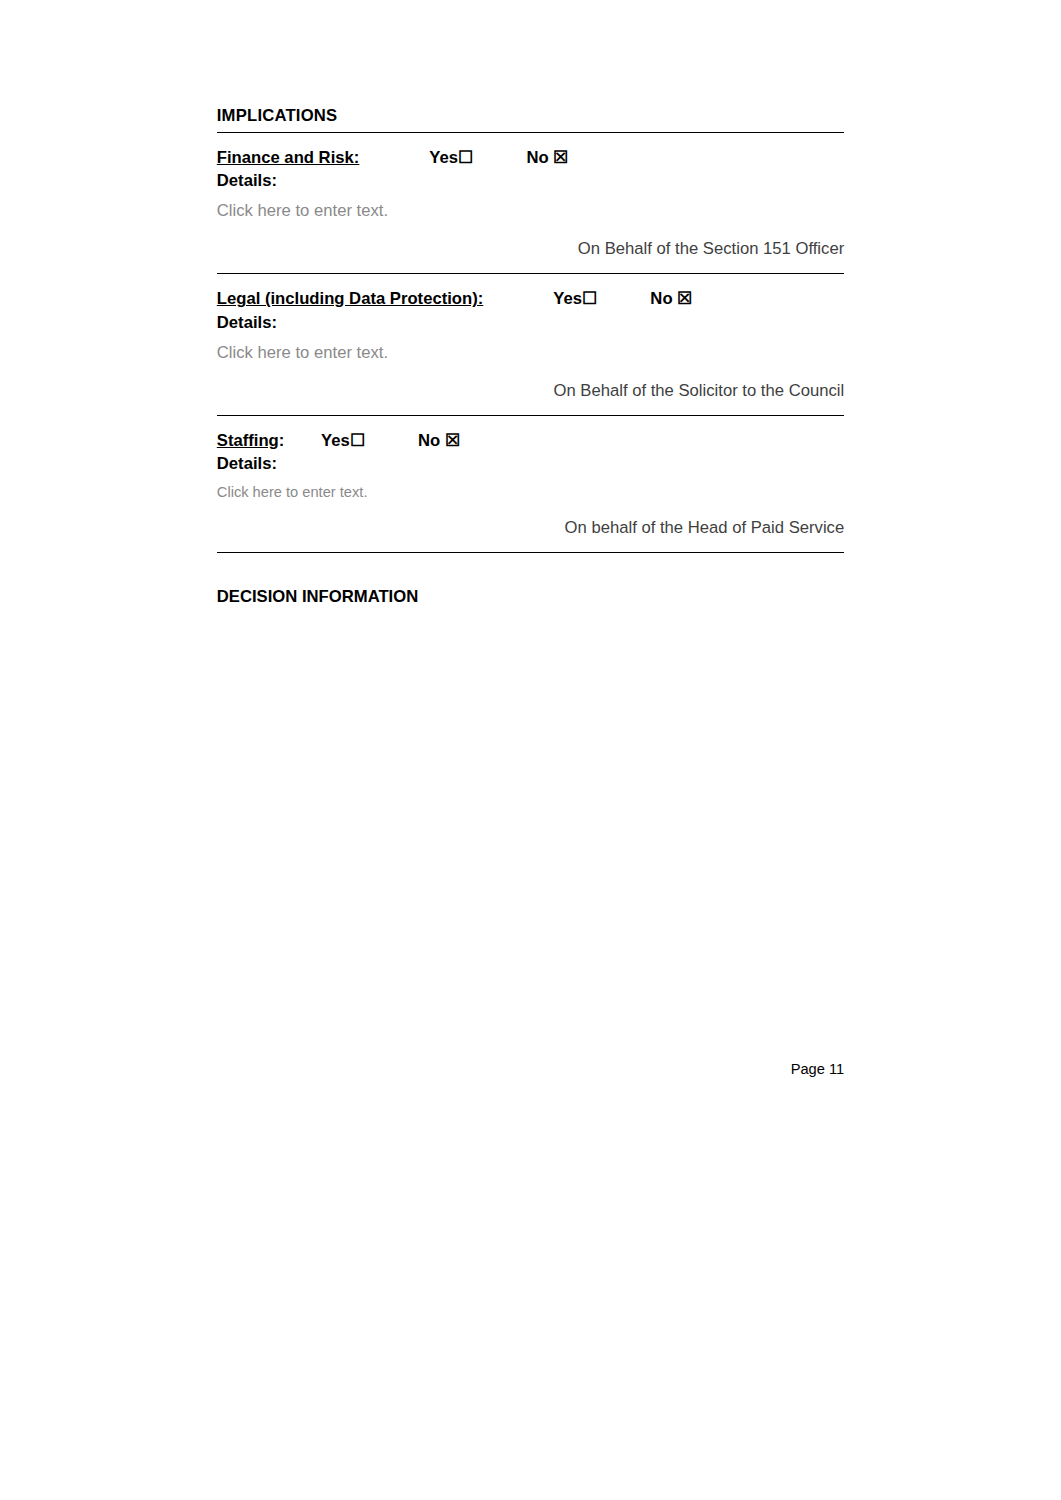IMPLICATIONS
Finance and Risk: Yes☐ No ☒
Details:
Click here to enter text.
On Behalf of the Section 151 Officer
Legal (including Data Protection): Yes☐ No ☒
Details:
Click here to enter text.
On Behalf of the Solicitor to the Council
Staffing: Yes☐ No ☒
Details:
Click here to enter text.
On behalf of the Head of Paid Service
DECISION INFORMATION
Page 11